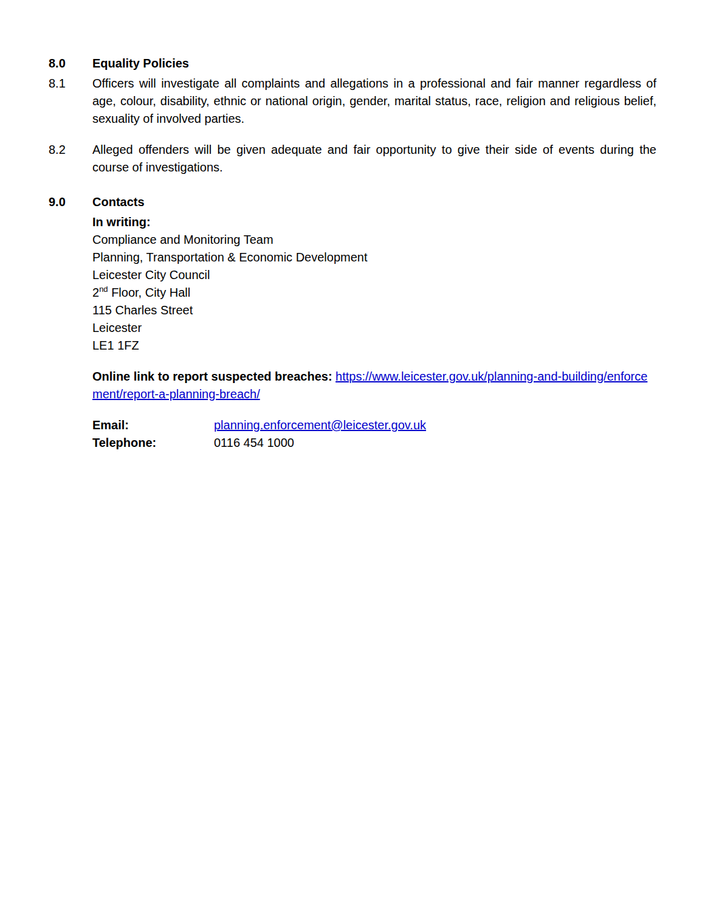8.0 Equality Policies
8.1 Officers will investigate all complaints and allegations in a professional and fair manner regardless of age, colour, disability, ethnic or national origin, gender, marital status, race, religion and religious belief, sexuality of involved parties.
8.2 Alleged offenders will be given adequate and fair opportunity to give their side of events during the course of investigations.
9.0 Contacts
In writing:
Compliance and Monitoring Team
Planning, Transportation & Economic Development
Leicester City Council
2nd Floor, City Hall
115 Charles Street
Leicester
LE1 1FZ
Online link to report suspected breaches: https://www.leicester.gov.uk/planning-and-building/enforcement/report-a-planning-breach/
Email: planning.enforcement@leicester.gov.uk
Telephone: 0116 454 1000